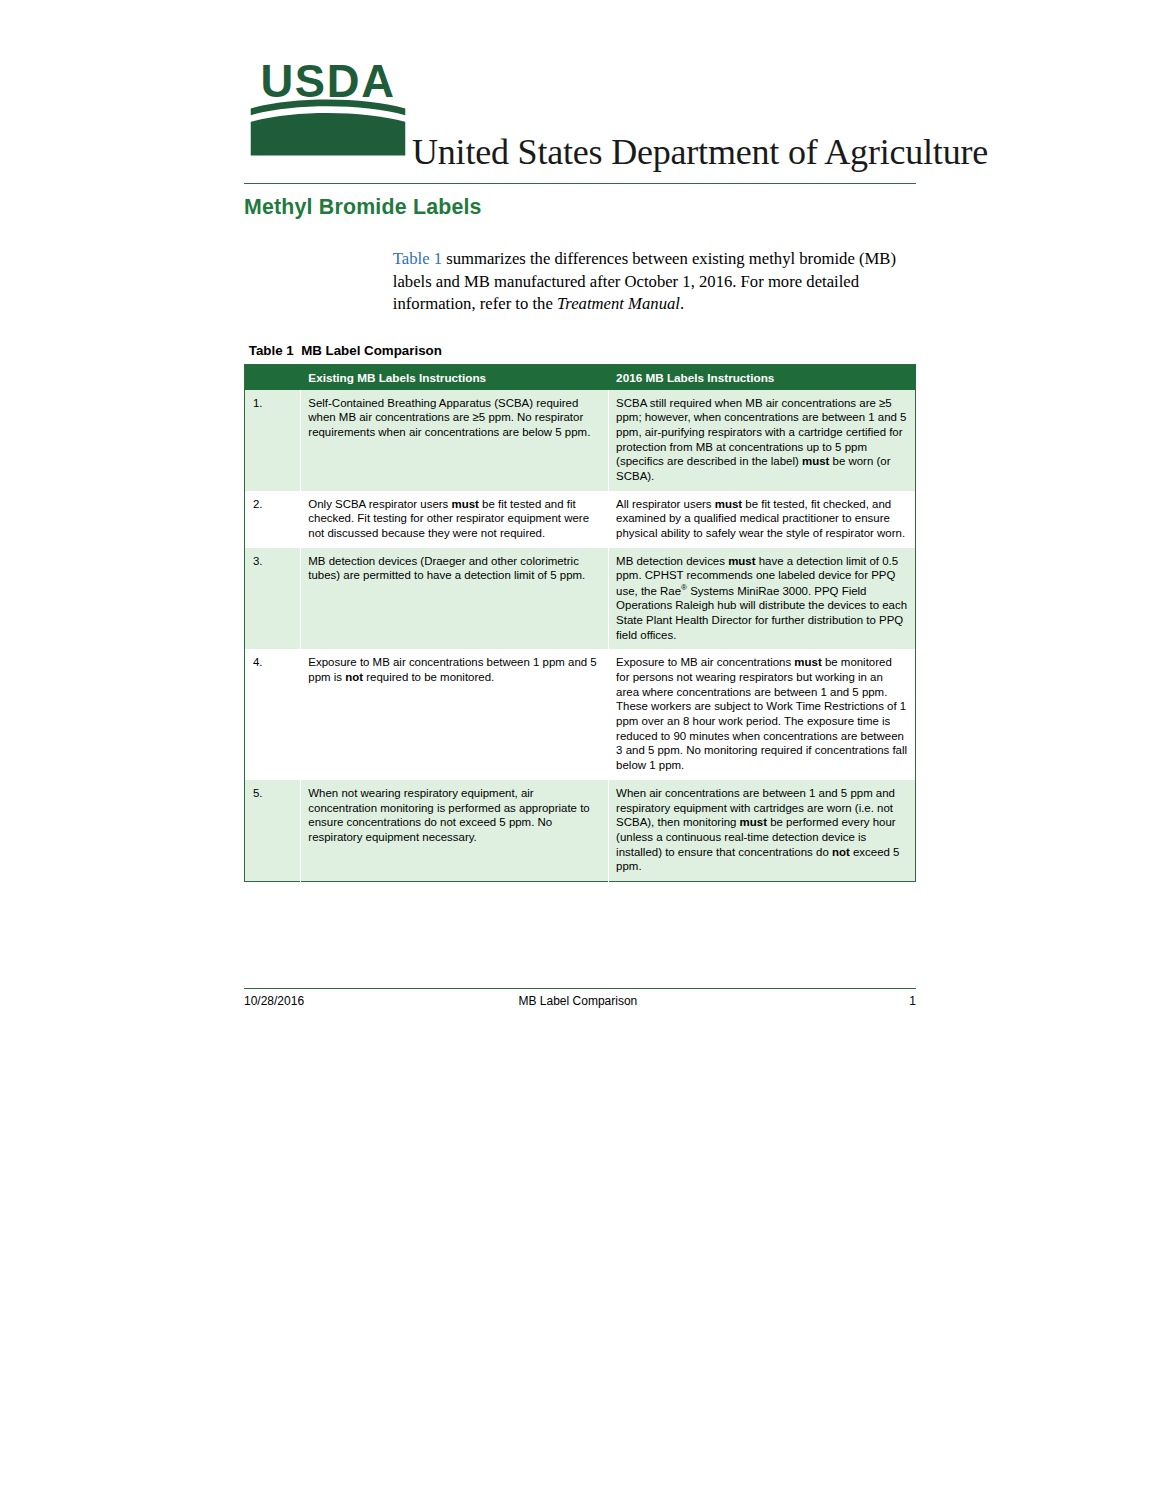USDA
United States Department of Agriculture
Methyl Bromide Labels
Table 1 summarizes the differences between existing methyl bromide (MB) labels and MB manufactured after October 1, 2016. For more detailed information, refer to the Treatment Manual.
Table 1 MB Label Comparison
| | Existing MB Labels Instructions | 2016 MB Labels Instructions |
| --- | --- | --- |
| 1. | Self-Contained Breathing Apparatus (SCBA) required when MB air concentrations are ≥5 ppm. No respirator requirements when air concentrations are below 5 ppm. | SCBA still required when MB air concentrations are ≥5 ppm; however, when concentrations are between 1 and 5 ppm, air-purifying respirators with a cartridge certified for protection from MB at concentrations up to 5 ppm (specifics are described in the label) must be worn (or SCBA). |
| 2. | Only SCBA respirator users must be fit tested and fit checked. Fit testing for other respirator equipment were not discussed because they were not required. | All respirator users must be fit tested, fit checked, and examined by a qualified medical practitioner to ensure physical ability to safely wear the style of respirator worn. |
| 3. | MB detection devices (Draeger and other colorimetric tubes) are permitted to have a detection limit of 5 ppm. | MB detection devices must have a detection limit of 0.5 ppm. CPHST recommends one labeled device for PPQ use, the Rae ® Systems MiniRae 3000. PPQ Field Operations Raleigh hub will distribute the devices to each State Plant Health Director for further distribution to PPQ field offices. |
| 4. | Exposure to MB air concentrations between 1 ppm and 5 ppm is not required to be monitored. | Exposure to MB air concentrations must be monitored for persons not wearing respirators but working in an area where concentrations are between 1 and 5 ppm. These workers are subject to Work Time Restrictions of 1 ppm over an 8 hour work period. The exposure time is reduced to 90 minutes when concentrations are between 3 and 5 ppm. No monitoring required if concentrations fall below 1 ppm. |
| 5. | When not wearing respiratory equipment, air concentration monitoring is performed as appropriate to ensure concentrations do not exceed 5 ppm. No respiratory equipment necessary. | When air concentrations are between 1 and 5 ppm and respiratory equipment with cartridges are worn (i.e. not SCBA), then monitoring must be performed every hour (unless a continuous real-time detection device is installed) to ensure that concentrations do not exceed 5 ppm. |
10/28/2016
MB Label Comparison
1